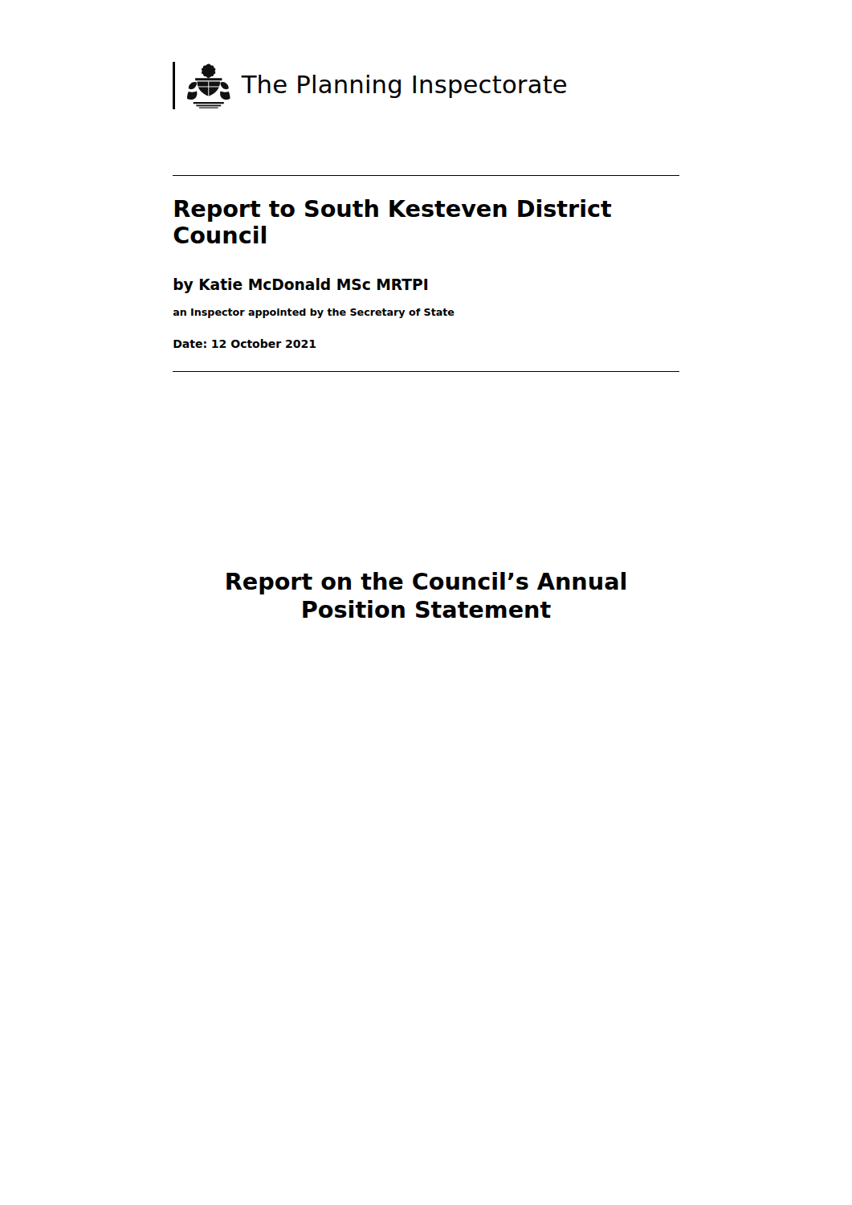The Planning Inspectorate
Report to South Kesteven District Council
by Katie McDonald MSc MRTPI
an Inspector appointed by the Secretary of State
Date: 12 October 2021
Report on the Council’s Annual Position Statement